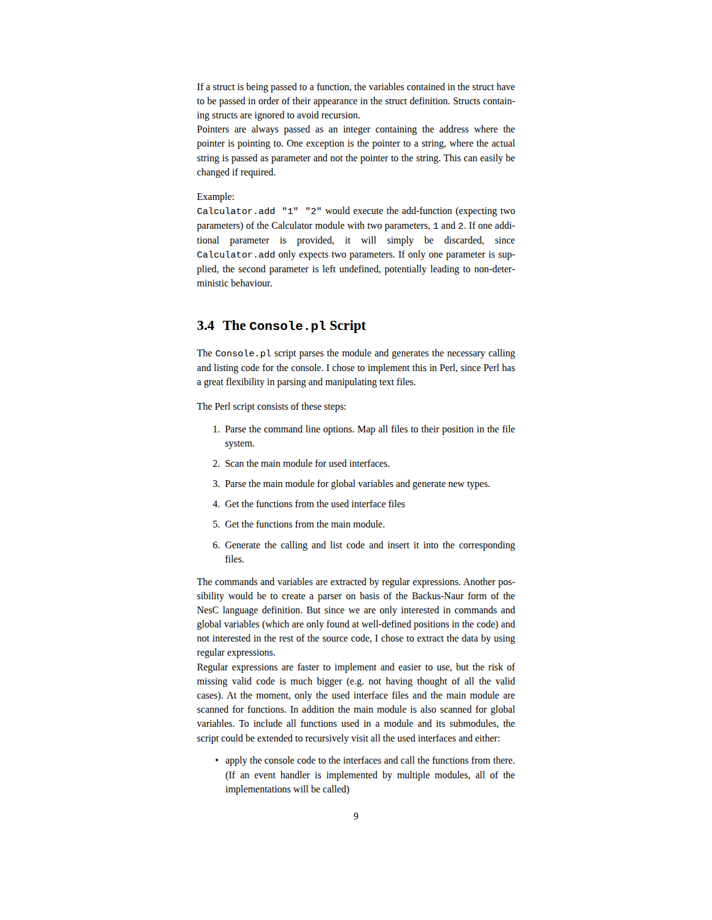If a struct is being passed to a function, the variables contained in the struct have to be passed in order of their appearance in the struct definition. Structs containing structs are ignored to avoid recursion.
Pointers are always passed as an integer containing the address where the pointer is pointing to. One exception is the pointer to a string, where the actual string is passed as parameter and not the pointer to the string. This can easily be changed if required.
Example:
Calculator.add "1" "2" would execute the add-function (expecting two parameters) of the Calculator module with two parameters, 1 and 2. If one additional parameter is provided, it will simply be discarded, since Calculator.add only expects two parameters. If only one parameter is supplied, the second parameter is left undefined, potentially leading to non-deterministic behaviour.
3.4 The Console.pl Script
The Console.pl script parses the module and generates the necessary calling and listing code for the console. I chose to implement this in Perl, since Perl has a great flexibility in parsing and manipulating text files.
The Perl script consists of these steps:
Parse the command line options. Map all files to their position in the file system.
Scan the main module for used interfaces.
Parse the main module for global variables and generate new types.
Get the functions from the used interface files
Get the functions from the main module.
Generate the calling and list code and insert it into the corresponding files.
The commands and variables are extracted by regular expressions. Another possibility would be to create a parser on basis of the Backus-Naur form of the NesC language definition. But since we are only interested in commands and global variables (which are only found at well-defined positions in the code) and not interested in the rest of the source code, I chose to extract the data by using regular expressions.
Regular expressions are faster to implement and easier to use, but the risk of missing valid code is much bigger (e.g. not having thought of all the valid cases). At the moment, only the used interface files and the main module are scanned for functions. In addition the main module is also scanned for global variables. To include all functions used in a module and its submodules, the script could be extended to recursively visit all the used interfaces and either:
apply the console code to the interfaces and call the functions from there. (If an event handler is implemented by multiple modules, all of the implementations will be called)
9